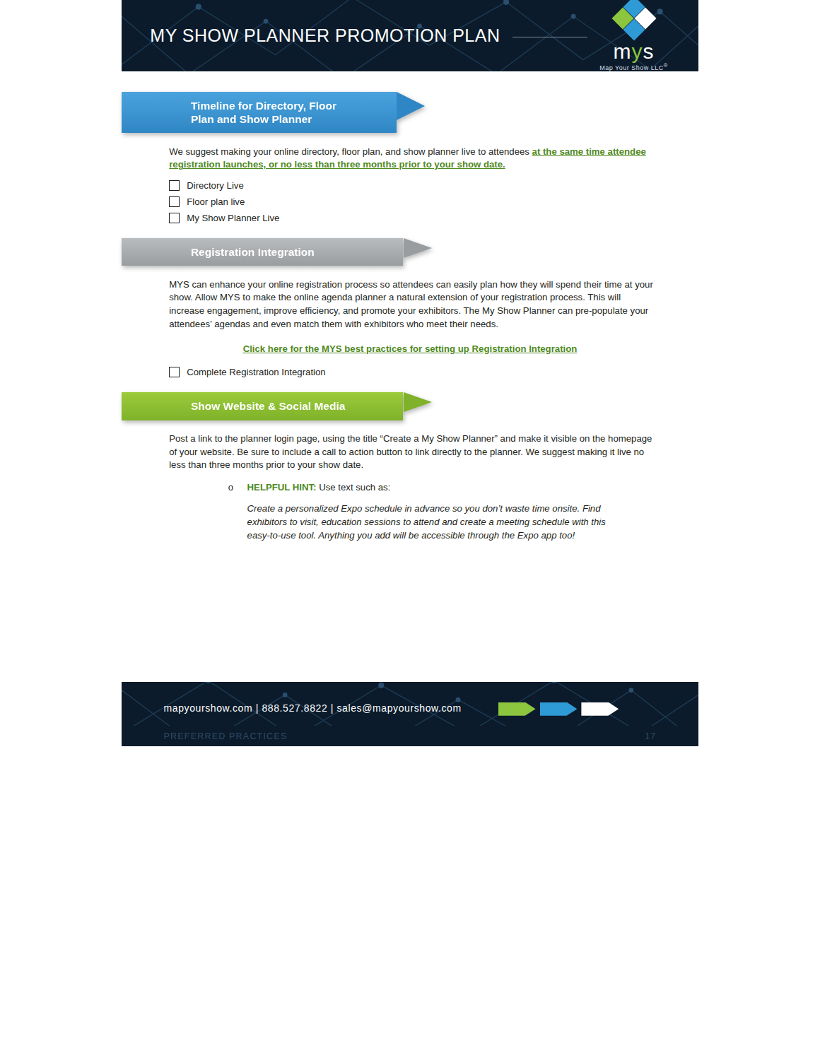MY SHOW PLANNER PROMOTION PLAN
mys
Map Your Show LLC®
Timeline for Directory, Floor
Plan and Show Planner
We suggest making your online directory, floor plan, and show planner live to attendees at the same time attendee registration launches, or no less than three months prior to your show date.
Directory Live
Floor plan live
My Show Planner Live
Registration Integration
MYS can enhance your online registration process so attendees can easily plan how they will spend their time at your show. Allow MYS to make the online agenda planner a natural extension of your registration process. This will increase engagement, improve efficiency, and promote your exhibitors. The My Show Planner can pre-populate your attendees’ agendas and even match them with exhibitors who meet their needs.
Click here for the MYS best practices for setting up Registration Integration
Complete Registration Integration
Show Website & Social Media
Post a link to the planner login page, using the title “Create a My Show Planner” and make it visible on the homepage of your website. Be sure to include a call to action button to link directly to the planner. We suggest making it live no less than three months prior to your show date.
oHELPFUL HINT: Use text such as:
Create a personalized Expo schedule in advance so you don’t waste time onsite. Find exhibitors to visit, education sessions to attend and create a meeting schedule with this easy-to-use tool. Anything you add will be accessible through the Expo app too!
mapyourshow.com | 888.527.8822 | sales@mapyourshow.com
PREFERRED PRACTICES 17